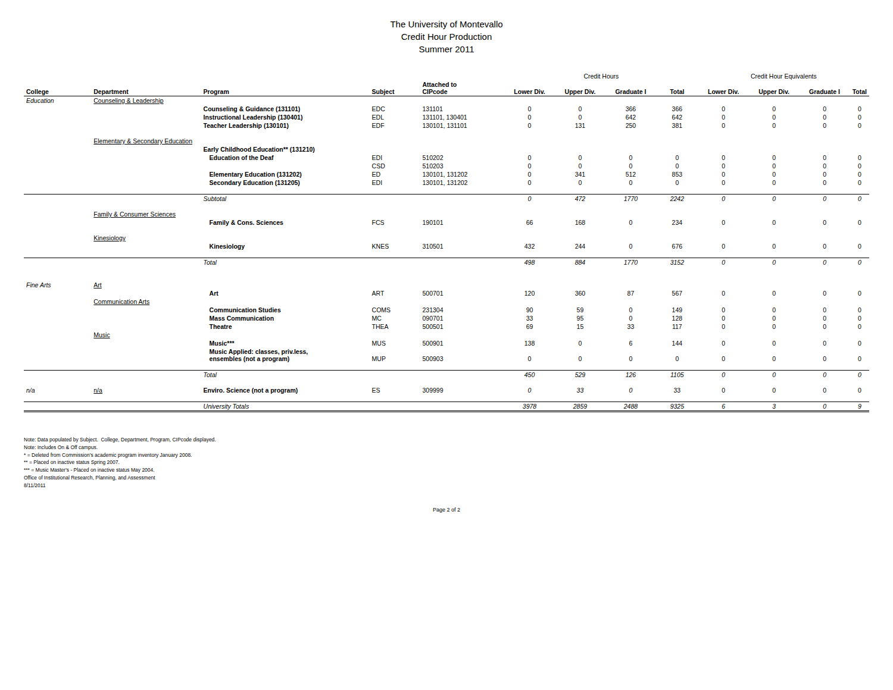The University of Montevallo
Credit Hour Production
Summer 2011
| | Credit Hours | Credit Hour Equivalents |
| --- | --- | --- |
| College | Department | Program | Subject | Attached to CIPcode | Lower Div. | Upper Div. | Graduate I | Total | Lower Div. | Upper Div. | Graduate I | Total |
| Education | Counseling & Leadership | |
| | | Counseling & Guidance (131101) | EDC | 131101 | 0 | 0 | 366 | 366 | 0 | 0 | 0 | 0 |
| | | Instructional Leadership (130401) | EDL | 131101, 130401 | 0 | 0 | 642 | 642 | 0 | 0 | 0 | 0 |
| | | Teacher Leadership (130101) | EDF | 130101, 131101 | 0 | 131 | 250 | 381 | 0 | 0 | 0 | 0 |
| | Elementary & Secondary Education | |
| | | Early Childhood Education** (131210) | | | | | | | | | | |
| | | Education of the Deaf | EDI | 510202 | 0 | 0 | 0 | 0 | 0 | 0 | 0 | 0 |
| | | | CSD | 510203 | 0 | 0 | 0 | 0 | 0 | 0 | 0 | 0 |
| | | Elementary Education (131202) | ED | 130101, 131202 | 0 | 341 | 512 | 853 | 0 | 0 | 0 | 0 |
| | | Secondary Education (131205) | EDI | 130101, 131202 | 0 | 0 | 0 | 0 | 0 | 0 | 0 | 0 |
| | | Subtotal | | | 0 | 472 | 1770 | 2242 | 0 | 0 | 0 | 0 |
| | Family & Consumer Sciences | |
| | | Family & Cons. Sciences | FCS | 190101 | 66 | 168 | 0 | 234 | 0 | 0 | 0 | 0 |
| | Kinesiology | |
| | | Kinesiology | KNES | 310501 | 432 | 244 | 0 | 676 | 0 | 0 | 0 | 0 |
| | | Total | | | 498 | 884 | 1770 | 3152 | 0 | 0 | 0 | 0 |
| Fine Arts | Art | |
| | | Art | ART | 500701 | 120 | 360 | 87 | 567 | 0 | 0 | 0 | 0 |
| | Communication Arts | |
| | | Communication Studies | COMS | 231304 | 90 | 59 | 0 | 149 | 0 | 0 | 0 | 0 |
| | | Mass Communication | MC | 090701 | 33 | 95 | 0 | 128 | 0 | 0 | 0 | 0 |
| | | Theatre | THEA | 500501 | 69 | 15 | 33 | 117 | 0 | 0 | 0 | 0 |
| | Music | |
| | | Music*** | MUS | 500901 | 138 | 0 | 6 | 144 | 0 | 0 | 0 | 0 |
| | | Music Applied: classes, priv.less, ensembles (not a program) | MUP | 500903 | 0 | 0 | 0 | 0 | 0 | 0 | 0 | 0 |
| | | Total | | | 450 | 529 | 126 | 1105 | 0 | 0 | 0 | 0 |
| n/a | n/a | Enviro. Science (not a program) | ES | 309999 | 0 | 33 | 0 | 33 | 0 | 0 | 0 | 0 |
| | | University Totals | | | 3978 | 2859 | 2488 | 9325 | 6 | 3 | 0 | 9 |
Note: Data populated by Subject. College, Department, Program, CIPcode displayed.
Note: Includes On & Off campus.
* = Deleted from Commission's academic program inventory January 2008.
** = Placed on inactive status Spring 2007.
*** = Music Master's - Placed on inactive status May 2004.
Office of Institutional Research, Planning, and Assessment
8/11/2011
Page 2 of 2